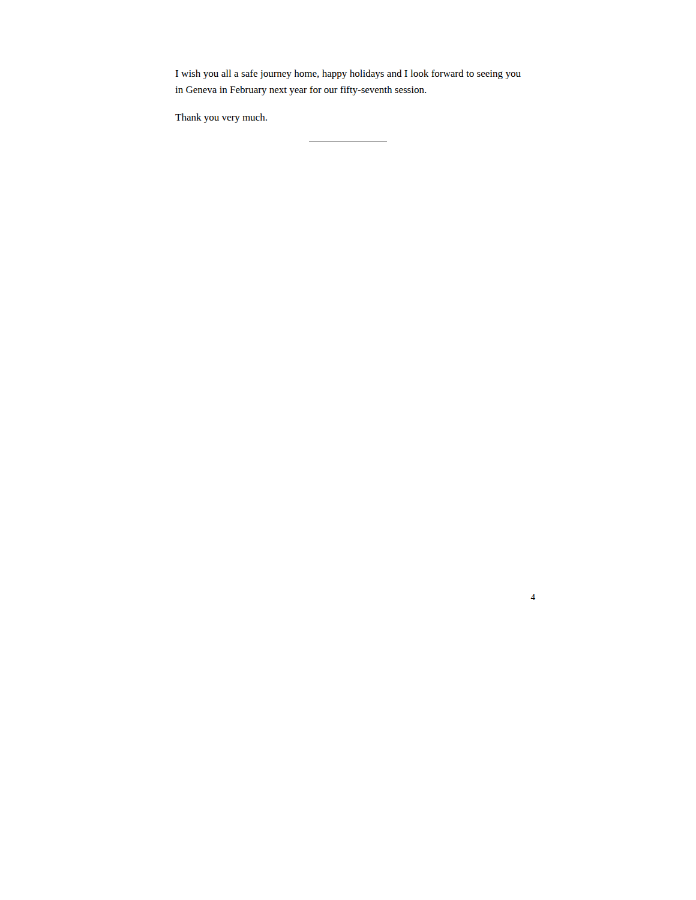I wish you all a safe journey home, happy holidays and I look forward to seeing you in Geneva in February next year for our fifty-seventh session.
Thank you very much.
4